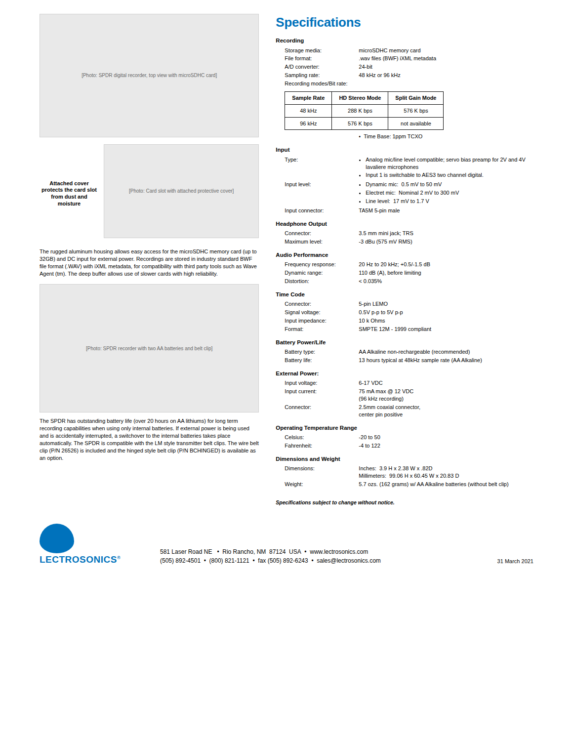[Photo: SPDR digital recorder, top view with microSDHC card]
Attached cover protects the card slot from dust and moisture
[Photo: Card slot with attached protective cover]
The rugged aluminum housing allows easy access for the microSDHC memory card (up to 32GB) and DC input for external power. Recordings are stored in industry standard BWF file format (.WAV) with iXML metadata, for compatibility with third party tools such as Wave Agent (tm). The deep buffer allows use of slower cards with high reliability.
[Photo: SPDR recorder with two AA batteries and belt clip]
The SPDR has outstanding battery life (over 20 hours on AA lithiums) for long term recording capabilities when using only internal batteries. If external power is being used and is accidentally interrupted, a switchover to the internal batteries takes place automatically. The SPDR is compatible with the LM style transmitter belt clips. The wire belt clip (P/N 26526) is included and the hinged style belt clip (P/N BCHINGED) is available as an option.
Specifications
Recording
Storage media:
microSDHC memory card
File format:
.wav files (BWF) iXML metadata
A/D converter:
24-bit
Sampling rate:
48 kHz or 96 kHz
Recording modes/Bit rate:
| Sample Rate | HD Stereo Mode | Split Gain Mode |
| --- | --- | --- |
| 48 kHz | 288 K bps | 576 K bps |
| 96 kHz | 576 K bps | not available |
Time Base: 1ppm TCXO
Input
Type:
Analog mic/line level compatible; servo bias preamp for 2V and 4V lavaliere microphones
Input 1 is switchable to AES3 two channel digital.
Input level:
Dynamic mic: 0.5 mV to 50 mV
Electret mic: Nominal 2 mV to 300 mV
Line level: 17 mV to 1.7 V
Input connector:
TA5M 5-pin male
Headphone Output
Connector:
3.5 mm mini jack; TRS
Maximum level:
-3 dBu (575 mV RMS)
Audio Performance
Frequency response:
20 Hz to 20 kHz; +0.5/-1.5 dB
Dynamic range:
110 dB (A), before limiting
Distortion:
< 0.035%
Time Code
Connector:
5-pin LEMO
Signal voltage:
0.5V p-p to 5V p-p
Input impedance:
10 k Ohms
Format:
SMPTE 12M - 1999 compliant
Battery Power/Life
Battery type:
AA Alkaline non-rechargeable (recommended)
Battery life:
13 hours typical at 48kHz sample rate (AA Alkaline)
External Power:
Input voltage:
6-17 VDC
Input current:
75 mA max @ 12 VDC
(96 kHz recording)
Connector:
2.5mm coaxial connector,
center pin positive
Operating Temperature Range
Celsius:
-20 to 50
Fahrenheit:
-4 to 122
Dimensions and Weight
Dimensions:
Inches: 3.9 H x 2.38 W x .82D
Millimeters: 99.06 H x 60.45 W x 20.83 D
Weight:
5.7 ozs. (162 grams) w/ AA Alkaline batteries (without belt clip)
Specifications subject to change without notice.
LECTROSONICS®
581 Laser Road NE • Rio Rancho, NM 87124 USA • www.lectrosonics.com
(505) 892-4501 • (800) 821-1121 • fax (505) 892-6243 • sales@lectrosonics.com
31 March 2021